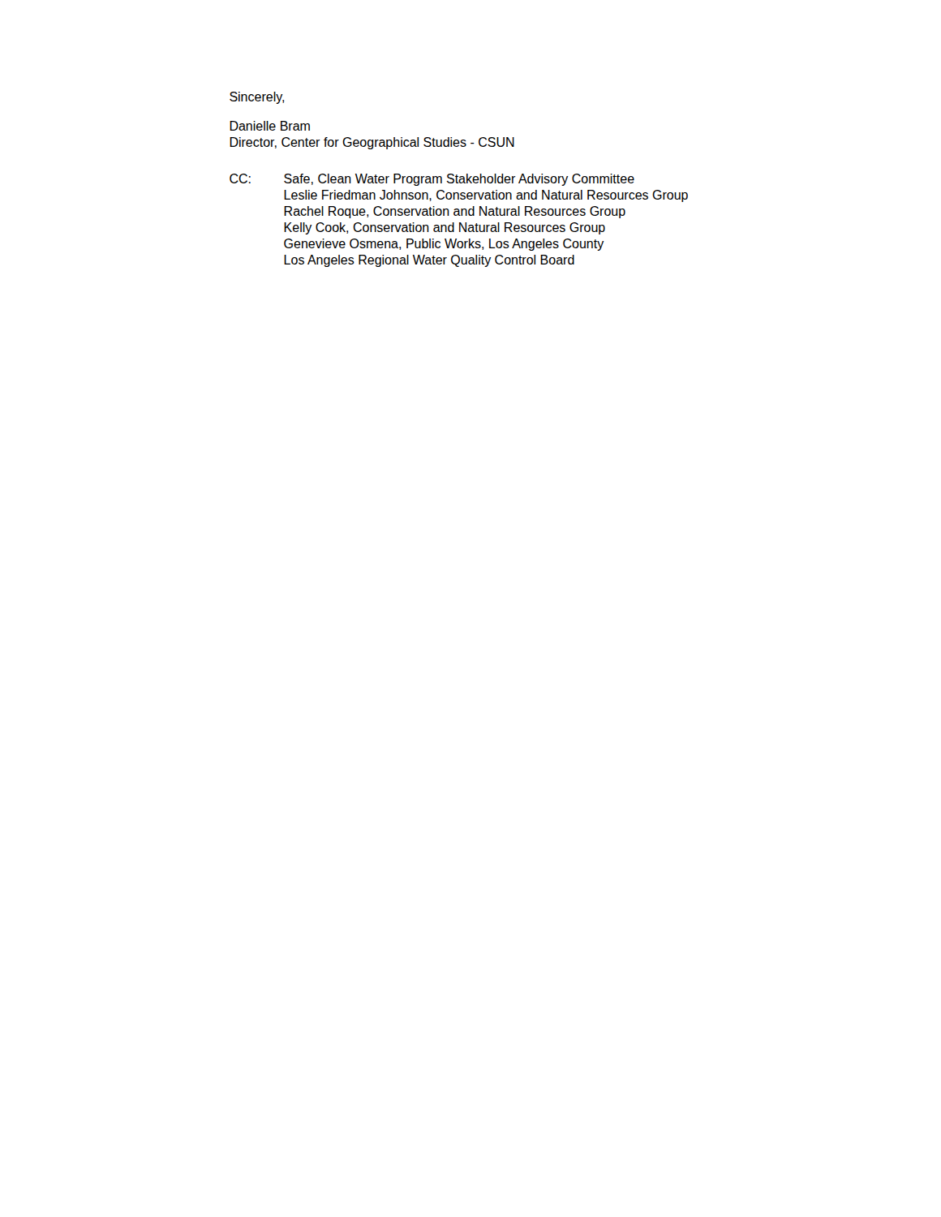Sincerely,
Danielle Bram
Director, Center for Geographical Studies - CSUN
CC:
Safe, Clean Water Program Stakeholder Advisory Committee
Leslie Friedman Johnson, Conservation and Natural Resources Group
Rachel Roque, Conservation and Natural Resources Group
Kelly Cook, Conservation and Natural Resources Group
Genevieve Osmena, Public Works, Los Angeles County
Los Angeles Regional Water Quality Control Board